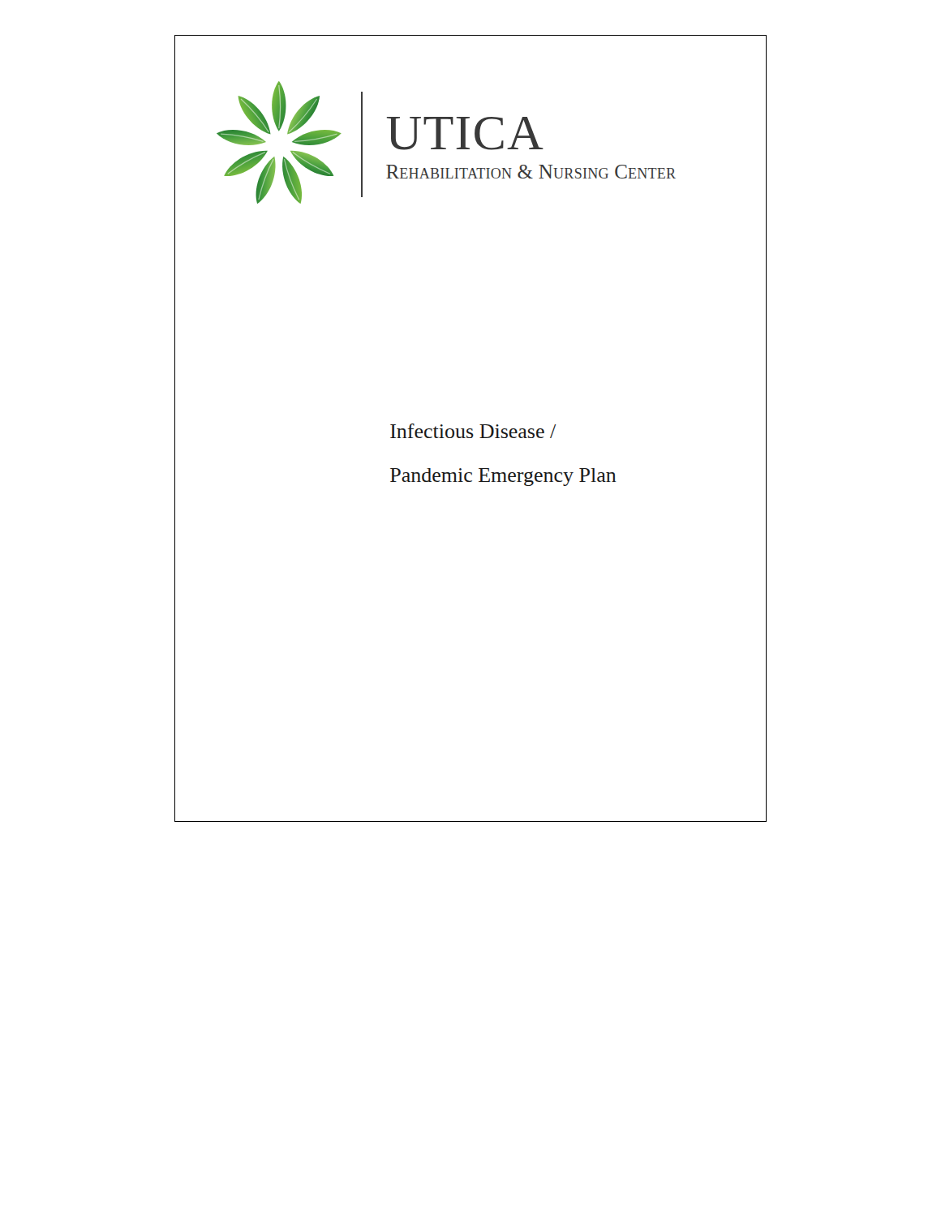Utica
Rehabilitation & Nursing Center
Infectious Disease /
Pandemic Emergency Plan